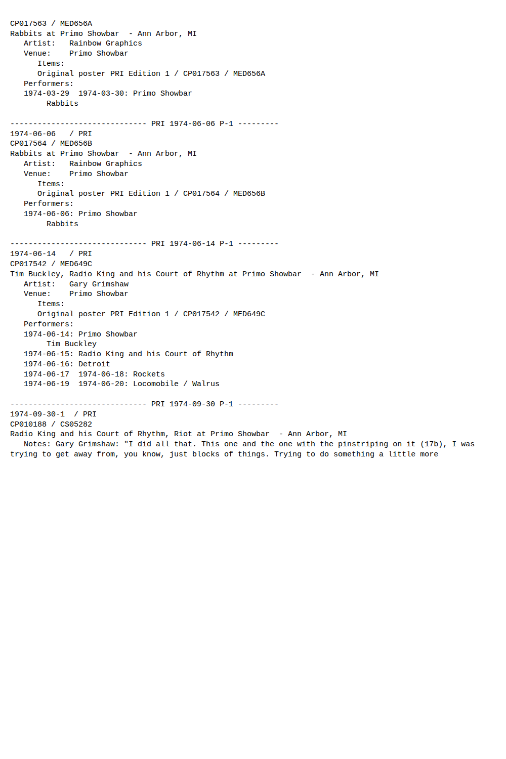CP017563 / MED656A
Rabbits at Primo Showbar  - Ann Arbor, MI
   Artist:   Rainbow Graphics
   Venue:    Primo Showbar
      Items:
      Original poster PRI Edition 1 / CP017563 / MED656A
   Performers:
   1974-03-29  1974-03-30: Primo Showbar
        Rabbits

------------------------------ PRI 1974-06-06 P-1 ---------
1974-06-06   / PRI 
CP017564 / MED656B
Rabbits at Primo Showbar  - Ann Arbor, MI
   Artist:   Rainbow Graphics
   Venue:    Primo Showbar
      Items:
      Original poster PRI Edition 1 / CP017564 / MED656B
   Performers:
   1974-06-06: Primo Showbar
        Rabbits

------------------------------ PRI 1974-06-14 P-1 ---------
1974-06-14   / PRI 
CP017542 / MED649C
Tim Buckley, Radio King and his Court of Rhythm at Primo Showbar  - Ann Arbor, MI
   Artist:   Gary Grimshaw
   Venue:    Primo Showbar
      Items:
      Original poster PRI Edition 1 / CP017542 / MED649C
   Performers:
   1974-06-14: Primo Showbar
        Tim Buckley
   1974-06-15: Radio King and his Court of Rhythm
   1974-06-16: Detroit
   1974-06-17  1974-06-18: Rockets
   1974-06-19  1974-06-20: Locomobile / Walrus

------------------------------ PRI 1974-09-30 P-1 ---------
1974-09-30-1  / PRI 
CP010188 / CS05282
Radio King and his Court of Rhythm, Riot at Primo Showbar  - Ann Arbor, MI
   Notes: Gary Grimshaw: "I did all that. This one and the one with the pinstriping on it (17b), I was trying to get away from, you know, just blocks of things. Trying to do something a little more